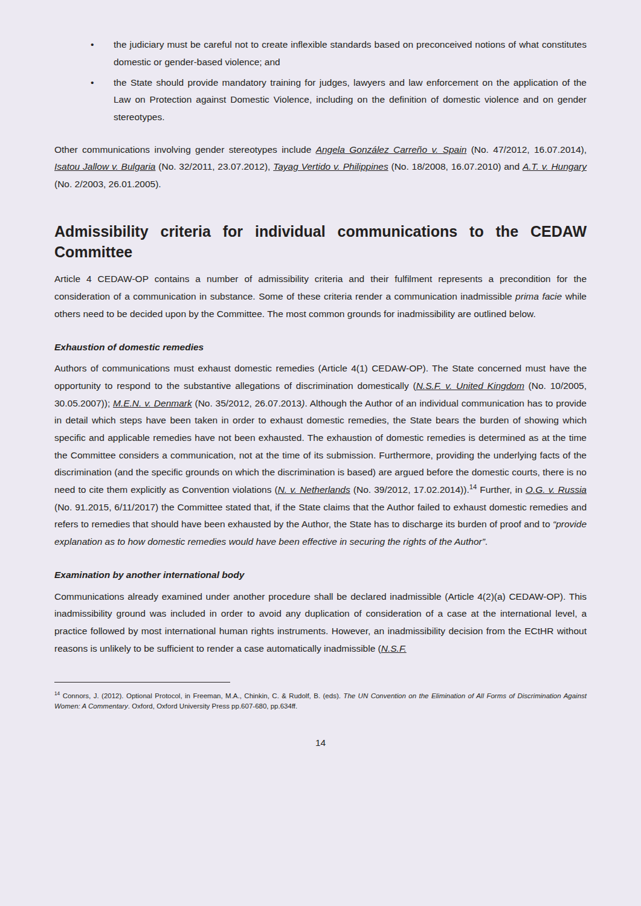the judiciary must be careful not to create inflexible standards based on preconceived notions of what constitutes domestic or gender-based violence; and
the State should provide mandatory training for judges, lawyers and law enforcement on the application of the Law on Protection against Domestic Violence, including on the definition of domestic violence and on gender stereotypes.
Other communications involving gender stereotypes include Angela González Carreño v. Spain (No. 47/2012, 16.07.2014), Isatou Jallow v. Bulgaria (No. 32/2011, 23.07.2012), Tayag Vertido v. Philippines (No. 18/2008, 16.07.2010) and A.T. v. Hungary (No. 2/2003, 26.01.2005).
Admissibility criteria for individual communications to the CEDAW Committee
Article 4 CEDAW-OP contains a number of admissibility criteria and their fulfilment represents a precondition for the consideration of a communication in substance. Some of these criteria render a communication inadmissible prima facie while others need to be decided upon by the Committee. The most common grounds for inadmissibility are outlined below.
Exhaustion of domestic remedies
Authors of communications must exhaust domestic remedies (Article 4(1) CEDAW-OP). The State concerned must have the opportunity to respond to the substantive allegations of discrimination domestically (N.S.F. v. United Kingdom (No. 10/2005, 30.05.2007)); M.E.N. v. Denmark (No. 35/2012, 26.07.2013). Although the Author of an individual communication has to provide in detail which steps have been taken in order to exhaust domestic remedies, the State bears the burden of showing which specific and applicable remedies have not been exhausted. The exhaustion of domestic remedies is determined as at the time the Committee considers a communication, not at the time of its submission. Furthermore, providing the underlying facts of the discrimination (and the specific grounds on which the discrimination is based) are argued before the domestic courts, there is no need to cite them explicitly as Convention violations (N. v. Netherlands (No. 39/2012, 17.02.2014)).14 Further, in O.G. v. Russia (No. 91.2015, 6/11/2017) the Committee stated that, if the State claims that the Author failed to exhaust domestic remedies and refers to remedies that should have been exhausted by the Author, the State has to discharge its burden of proof and to “provide explanation as to how domestic remedies would have been effective in securing the rights of the Author”.
Examination by another international body
Communications already examined under another procedure shall be declared inadmissible (Article 4(2)(a) CEDAW-OP). This inadmissibility ground was included in order to avoid any duplication of consideration of a case at the international level, a practice followed by most international human rights instruments. However, an inadmissibility decision from the ECtHR without reasons is unlikely to be sufficient to render a case automatically inadmissible (N.S.F.
14 Connors, J. (2012). Optional Protocol, in Freeman, M.A., Chinkin, C. & Rudolf, B. (eds). The UN Convention on the Elimination of All Forms of Discrimination Against Women: A Commentary. Oxford, Oxford University Press pp.607-680, pp.634ff.
14